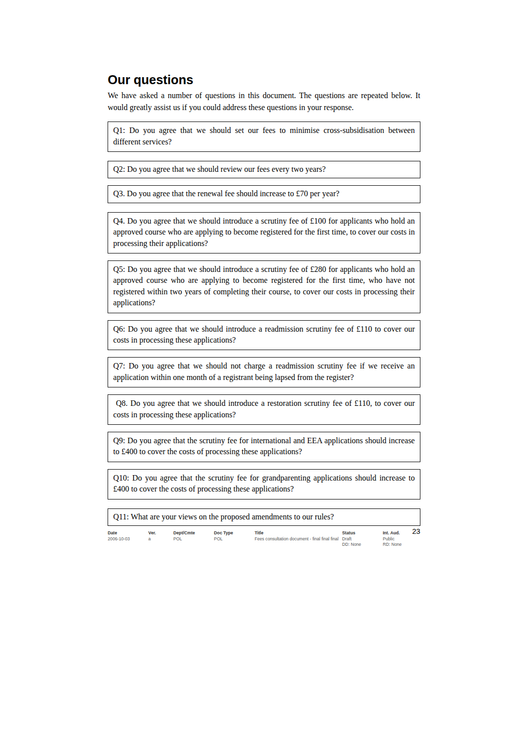Our questions
We have asked a number of questions in this document. The questions are repeated below. It would greatly assist us if you could address these questions in your response.
Q1: Do you agree that we should set our fees to minimise cross-subsidisation between different services?
Q2: Do you agree that we should review our fees every two years?
Q3. Do you agree that the renewal fee should increase to £70 per year?
Q4. Do you agree that we should introduce a scrutiny fee of £100 for applicants who hold an approved course who are applying to become registered for the first time, to cover our costs in processing their applications?
Q5: Do you agree that we should introduce a scrutiny fee of £280 for applicants who hold an approved course who are applying to become registered for the first time, who have not registered within two years of completing their course, to cover our costs in processing their applications?
Q6: Do you agree that we should introduce a readmission scrutiny fee of £110 to cover our costs in processing these applications?
Q7: Do you agree that we should not charge a readmission scrutiny fee if we receive an application within one month of a registrant being lapsed from the register?
Q8. Do you agree that we should introduce a restoration scrutiny fee of £110, to cover our costs in processing these applications?
Q9: Do you agree that the scrutiny fee for international and EEA applications should increase to £400 to cover the costs of processing these applications?
Q10: Do you agree that the scrutiny fee for grandparenting applications should increase to £400 to cover the costs of processing these applications?
Q11: What are your views on the proposed amendments to our rules?
23
| Date | Ver. | Dept/Cmte | Doc Type | Title | Status | Int. Aud. |
| 2006-10-03 | a | POL | POL | Fees consultation document - final final final | Draft DD: None | Public RD: None |